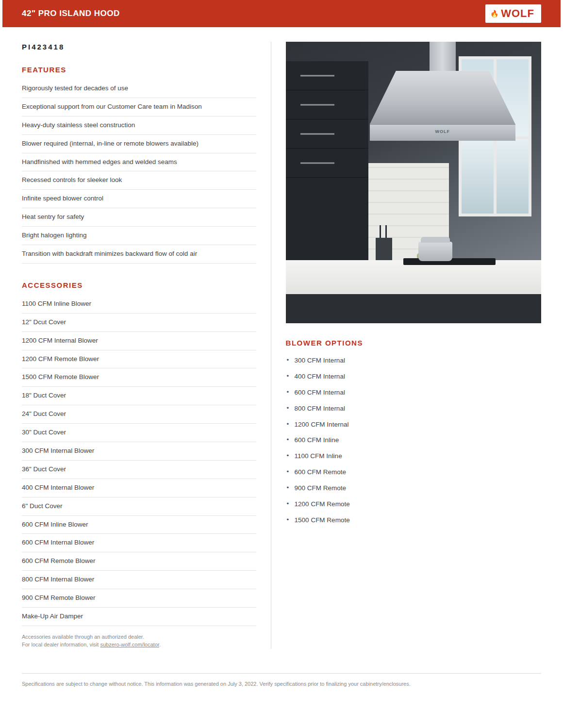42" Pro Island Hood
🔥WOLF
PI423418
Features
Rigorously tested for decades of use
Exceptional support from our Customer Care team in Madison
Heavy-duty stainless steel construction
Blower required (internal, in-line or remote blowers available)
Handfinished with hemmed edges and welded seams
Recessed controls for sleeker look
Infinite speed blower control
Heat sentry for safety
Bright halogen lighting
Transition with backdraft minimizes backward flow of cold air
Accessories
1100 CFM Inline Blower
12" Dcut Cover
1200 CFM Internal Blower
1200 CFM Remote Blower
1500 CFM Remote Blower
18" Duct Cover
24" Duct Cover
30" Duct Cover
300 CFM Internal Blower
36" Duct Cover
400 CFM Internal Blower
6" Duct Cover
600 CFM Inline Blower
600 CFM Internal Blower
600 CFM Remote Blower
800 CFM Internal Blower
900 CFM Remote Blower
Make-Up Air Damper
Accessories available through an authorized dealer.
For local dealer information, visit subzero-wolf.com/locator.
WOLF
Blower Options
300 CFM Internal
400 CFM Internal
600 CFM Internal
800 CFM Internal
1200 CFM Internal
600 CFM Inline
1100 CFM Inline
600 CFM Remote
900 CFM Remote
1200 CFM Remote
1500 CFM Remote
Specifications are subject to change without notice. This information was generated on July 3, 2022. Verify specifications prior to finalizing your cabinetry/enclosures.